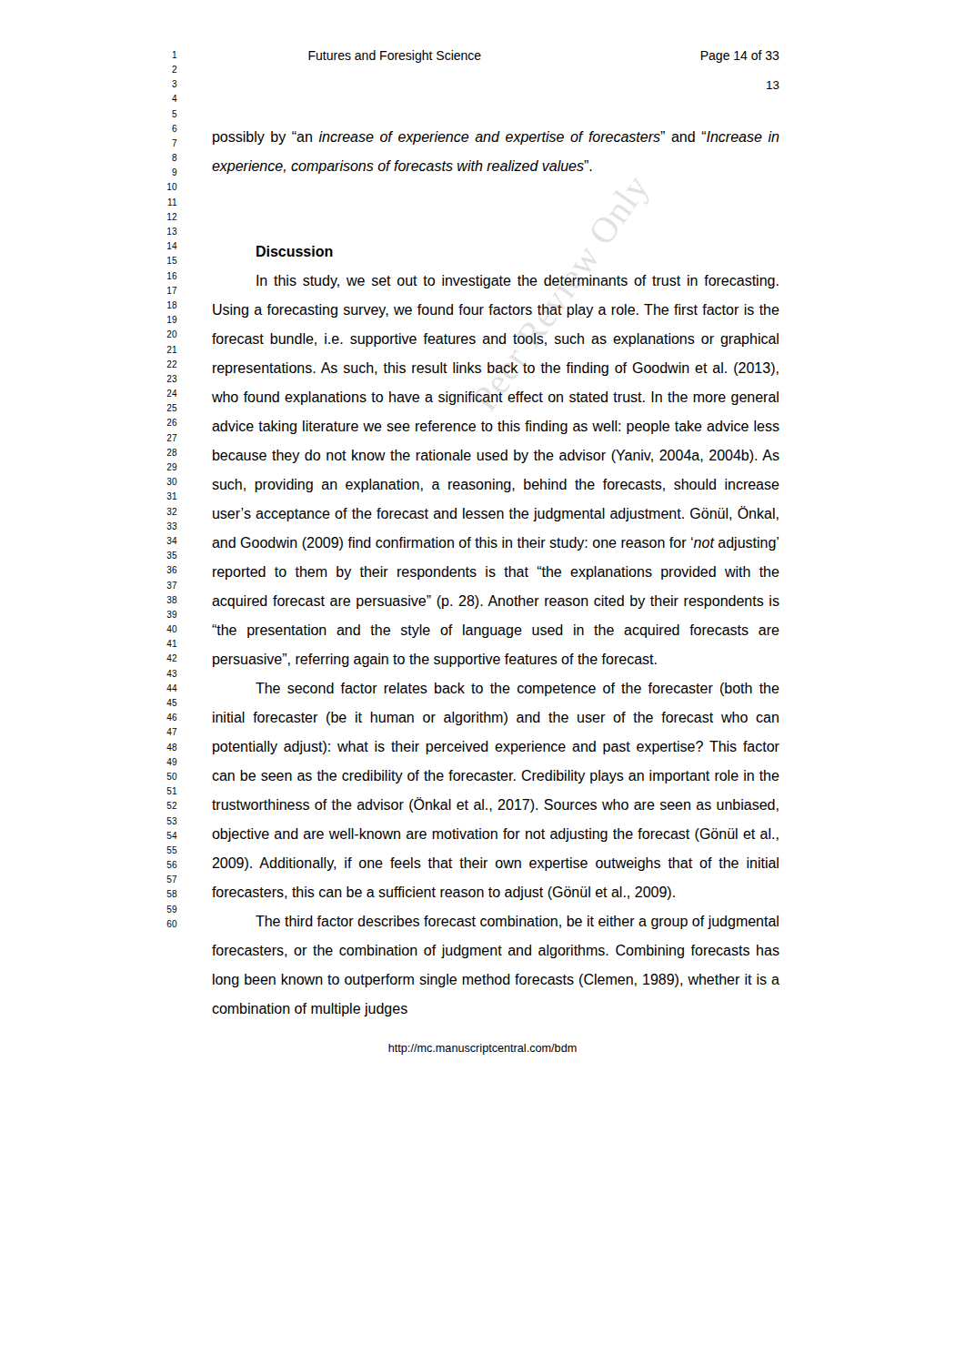123456789101112131415161718192021222324252627282930313233343536373839404142434445464748495051525354555657585960
Futures and Foresight Science Page 14 of 33
13
Peer Review Only
possibly by “an increase of experience and expertise of forecasters” and “Increase in experience, comparisons of forecasts with realized values”.
Discussion
In this study, we set out to investigate the determinants of trust in forecasting. Using a forecasting survey, we found four factors that play a role. The first factor is the forecast bundle, i.e. supportive features and tools, such as explanations or graphical representations. As such, this result links back to the finding of Goodwin et al. (2013), who found explanations to have a significant effect on stated trust. In the more general advice taking literature we see reference to this finding as well: people take advice less because they do not know the rationale used by the advisor (Yaniv, 2004a, 2004b). As such, providing an explanation, a reasoning, behind the forecasts, should increase user’s acceptance of the forecast and lessen the judgmental adjustment. Gönül, Önkal, and Goodwin (2009) find confirmation of this in their study: one reason for ‘not adjusting’ reported to them by their respondents is that “the explanations provided with the acquired forecast are persuasive” (p. 28). Another reason cited by their respondents is “the presentation and the style of language used in the acquired forecasts are persuasive”, referring again to the supportive features of the forecast.
The second factor relates back to the competence of the forecaster (both the initial forecaster (be it human or algorithm) and the user of the forecast who can potentially adjust): what is their perceived experience and past expertise? This factor can be seen as the credibility of the forecaster. Credibility plays an important role in the trustworthiness of the advisor (Önkal et al., 2017). Sources who are seen as unbiased, objective and are well-known are motivation for not adjusting the forecast (Gönül et al., 2009). Additionally, if one feels that their own expertise outweighs that of the initial forecasters, this can be a sufficient reason to adjust (Gönül et al., 2009).
The third factor describes forecast combination, be it either a group of judgmental forecasters, or the combination of judgment and algorithms. Combining forecasts has long been known to outperform single method forecasts (Clemen, 1989), whether it is a combination of multiple judges
http://mc.manuscriptcentral.com/bdm